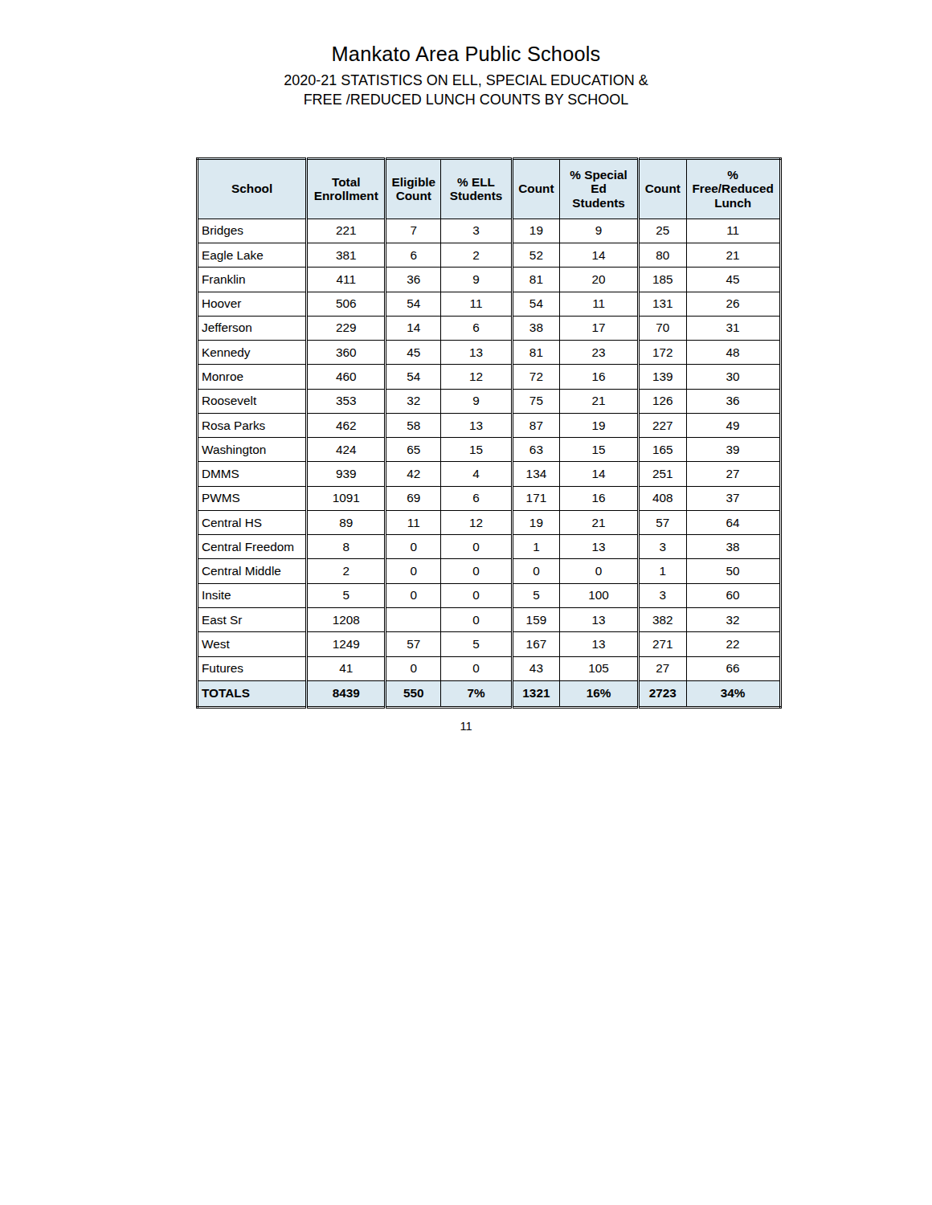Mankato Area Public Schools
2020-21 STATISTICS ON ELL, SPECIAL EDUCATION &
FREE /REDUCED LUNCH COUNTS BY SCHOOL
| School | Total Enrollment | Eligible Count | % ELL Students | Count | % Special Ed Students | Count | % Free/Reduced Lunch |
| --- | --- | --- | --- | --- | --- | --- | --- |
| Bridges | 221 | 7 | 3 | 19 | 9 | 25 | 11 |
| Eagle Lake | 381 | 6 | 2 | 52 | 14 | 80 | 21 |
| Franklin | 411 | 36 | 9 | 81 | 20 | 185 | 45 |
| Hoover | 506 | 54 | 11 | 54 | 11 | 131 | 26 |
| Jefferson | 229 | 14 | 6 | 38 | 17 | 70 | 31 |
| Kennedy | 360 | 45 | 13 | 81 | 23 | 172 | 48 |
| Monroe | 460 | 54 | 12 | 72 | 16 | 139 | 30 |
| Roosevelt | 353 | 32 | 9 | 75 | 21 | 126 | 36 |
| Rosa Parks | 462 | 58 | 13 | 87 | 19 | 227 | 49 |
| Washington | 424 | 65 | 15 | 63 | 15 | 165 | 39 |
| DMMS | 939 | 42 | 4 | 134 | 14 | 251 | 27 |
| PWMS | 1091 | 69 | 6 | 171 | 16 | 408 | 37 |
| Central HS | 89 | 11 | 12 | 19 | 21 | 57 | 64 |
| Central Freedom | 8 | 0 | 0 | 1 | 13 | 3 | 38 |
| Central Middle | 2 | 0 | 0 | 0 | 0 | 1 | 50 |
| Insite | 5 | 0 | 0 | 5 | 100 | 3 | 60 |
| East Sr | 1208 | | 0 | 159 | 13 | 382 | 32 |
| West | 1249 | 57 | 5 | 167 | 13 | 271 | 22 |
| Futures | 41 | 0 | 0 | 43 | 105 | 27 | 66 |
| TOTALS | 8439 | 550 | 7% | 1321 | 16% | 2723 | 34% |
11